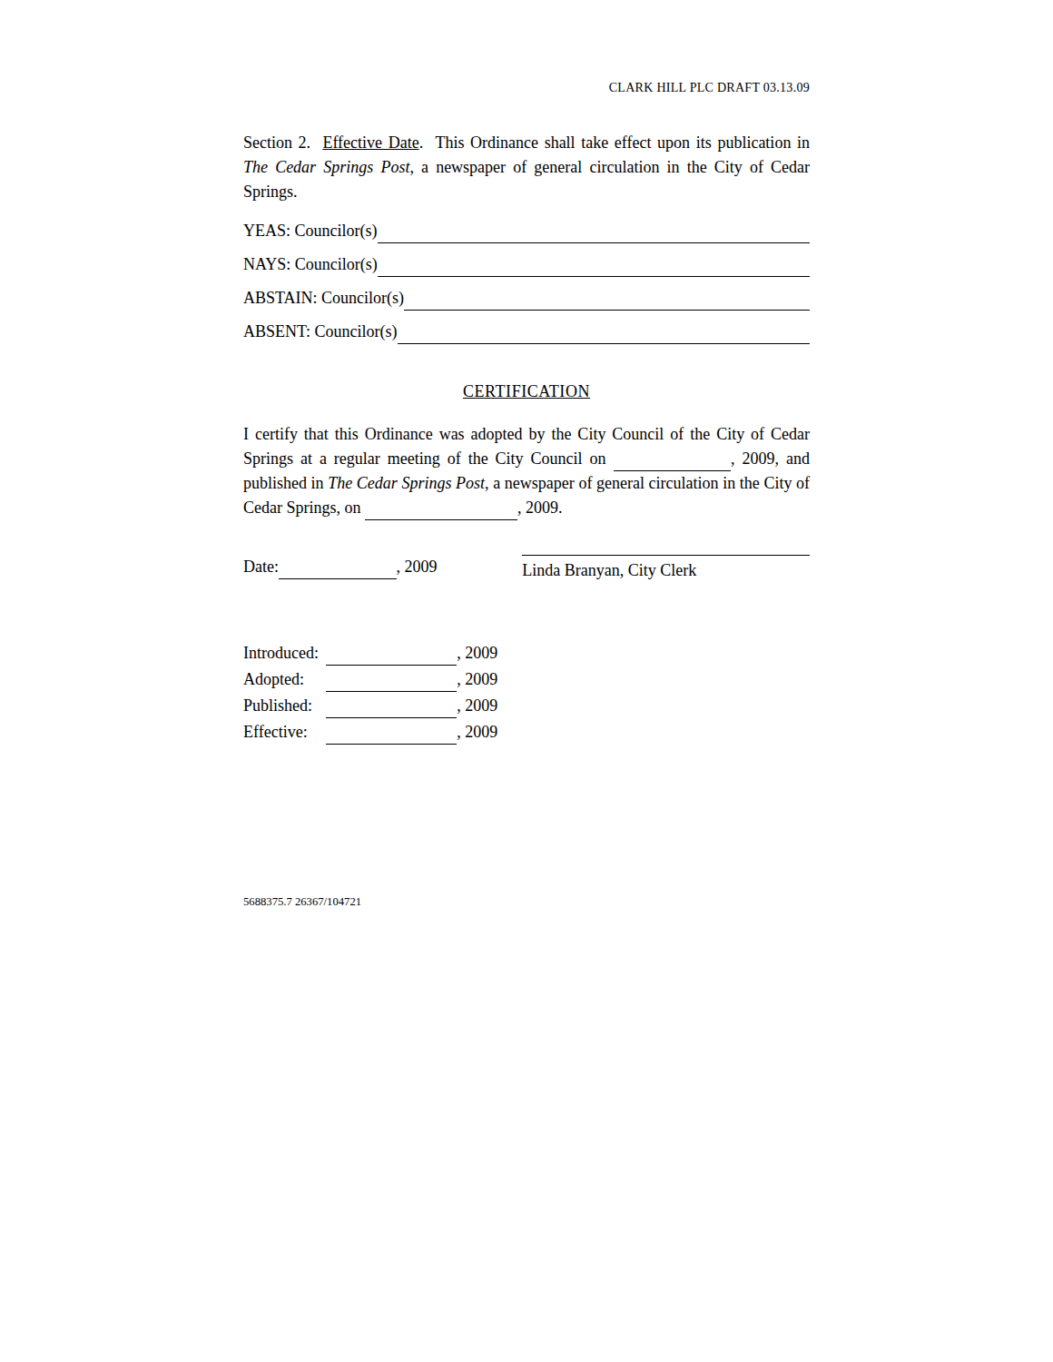CLARK HILL PLC DRAFT 03.13.09
Section 2. Effective Date. This Ordinance shall take effect upon its publication in The Cedar Springs Post, a newspaper of general circulation in the City of Cedar Springs.
YEAS: Councilor(s)
NAYS: Councilor(s)
ABSTAIN: Councilor(s)
ABSENT: Councilor(s)
CERTIFICATION
I certify that this Ordinance was adopted by the City Council of the City of Cedar Springs at a regular meeting of the City Council on , 2009, and published in The Cedar Springs Post, a newspaper of general circulation in the City of Cedar Springs, on , 2009.
Date: , 2009
Linda Branyan, City Clerk
Introduced: , 2009
Adopted: , 2009
Published: , 2009
Effective: , 2009
5688375.7 26367/104721